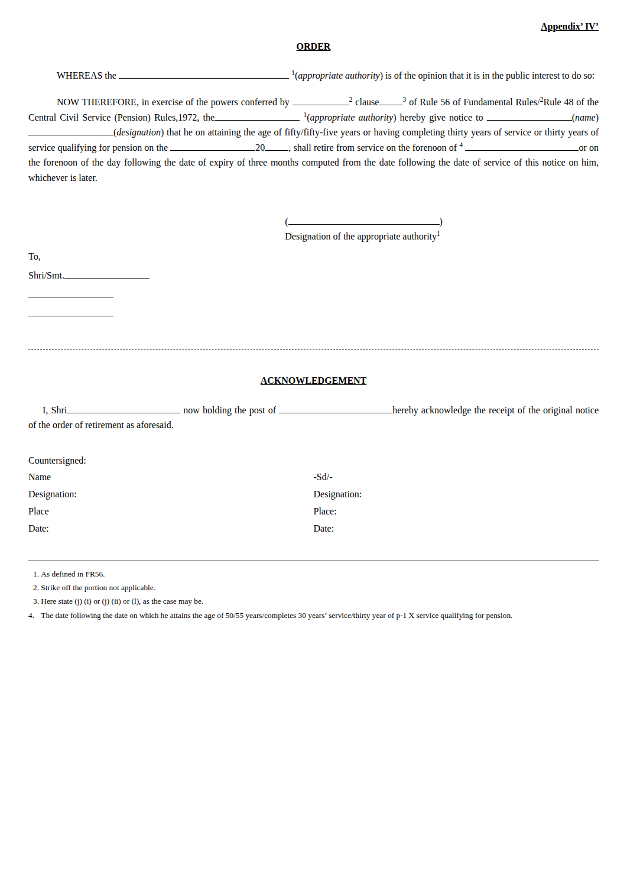Appendix’ IV’
ORDER
WHEREAS the 1(appropriate authority) is of the opinion that it is in the public interest to do so:
NOW THEREFORE, in exercise of the powers conferred by 2 clause3 of Rule 56 of Fundamental Rules/2Rule 48 of the Central Civil Service (Pension) Rules,1972, the 1(appropriate authority) hereby give notice to (name) (designation) that he on attaining the age of fifty/fifty-five years or having completing thirty years of service or thirty years of service qualifying for pension on the 20 , shall retire from service on the forenoon of 4 or on the forenoon of the day following the date of expiry of three months computed from the date following the date of service of this notice on him, whichever is later.
( )
Designation of the appropriate authority1
To, Shri/Smt.
ACKNOWLEDGEMENT
I, Shri now holding the post of hereby acknowledge the receipt of the original notice of the order of retirement as aforesaid.
| Countersigned: | |
| Name | -Sd/- |
| Designation: | Designation: |
| Place | Place: |
| Date: | Date: |
As defined in FR56.
Strike off the portion not applicable.
Here state (j) (i) or (j) (ii) or (l), as the case may be.
4. The date following the date on which he attains the age of 50/55 years/completes 30 years’ service/thirty year of p-1 X service qualifying for pension.